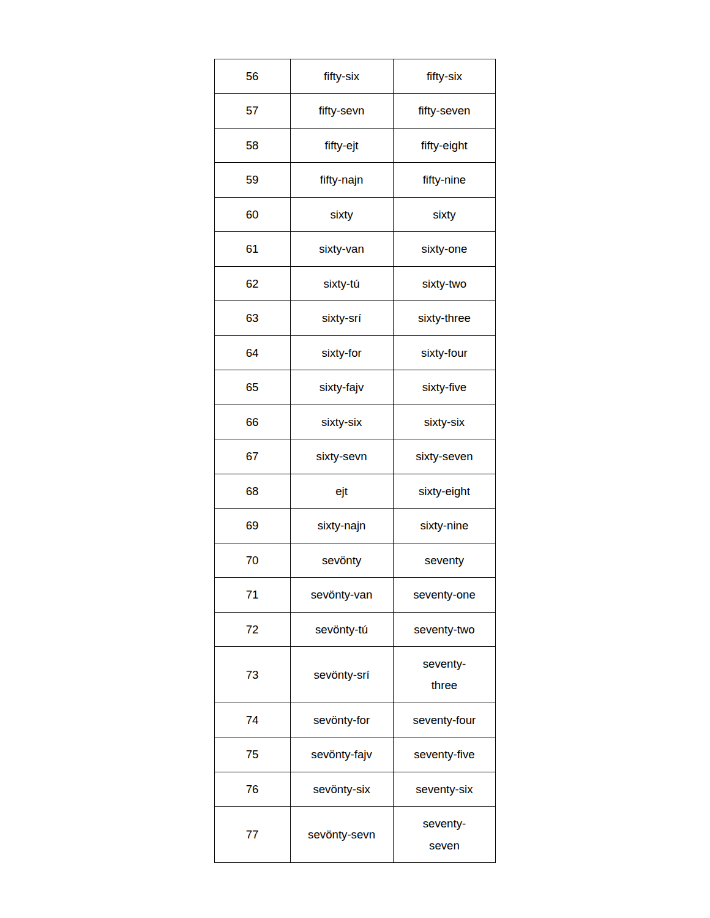| 56 | fifty-six | fifty-six |
| 57 | fifty-sevn | fifty-seven |
| 58 | fifty-ejt | fifty-eight |
| 59 | fifty-najn | fifty-nine |
| 60 | sixty | sixty |
| 61 | sixty-van | sixty-one |
| 62 | sixty-tú | sixty-two |
| 63 | sixty-srí | sixty-three |
| 64 | sixty-for | sixty-four |
| 65 | sixty-fajv | sixty-five |
| 66 | sixty-six | sixty-six |
| 67 | sixty-sevn | sixty-seven |
| 68 | ejt | sixty-eight |
| 69 | sixty-najn | sixty-nine |
| 70 | sevönty | seventy |
| 71 | sevönty-van | seventy-one |
| 72 | sevönty-tú | seventy-two |
| 73 | sevönty-srí | seventy- three |
| 74 | sevönty-for | seventy-four |
| 75 | sevönty-fajv | seventy-five |
| 76 | sevönty-six | seventy-six |
| 77 | sevönty-sevn | seventy- seven |